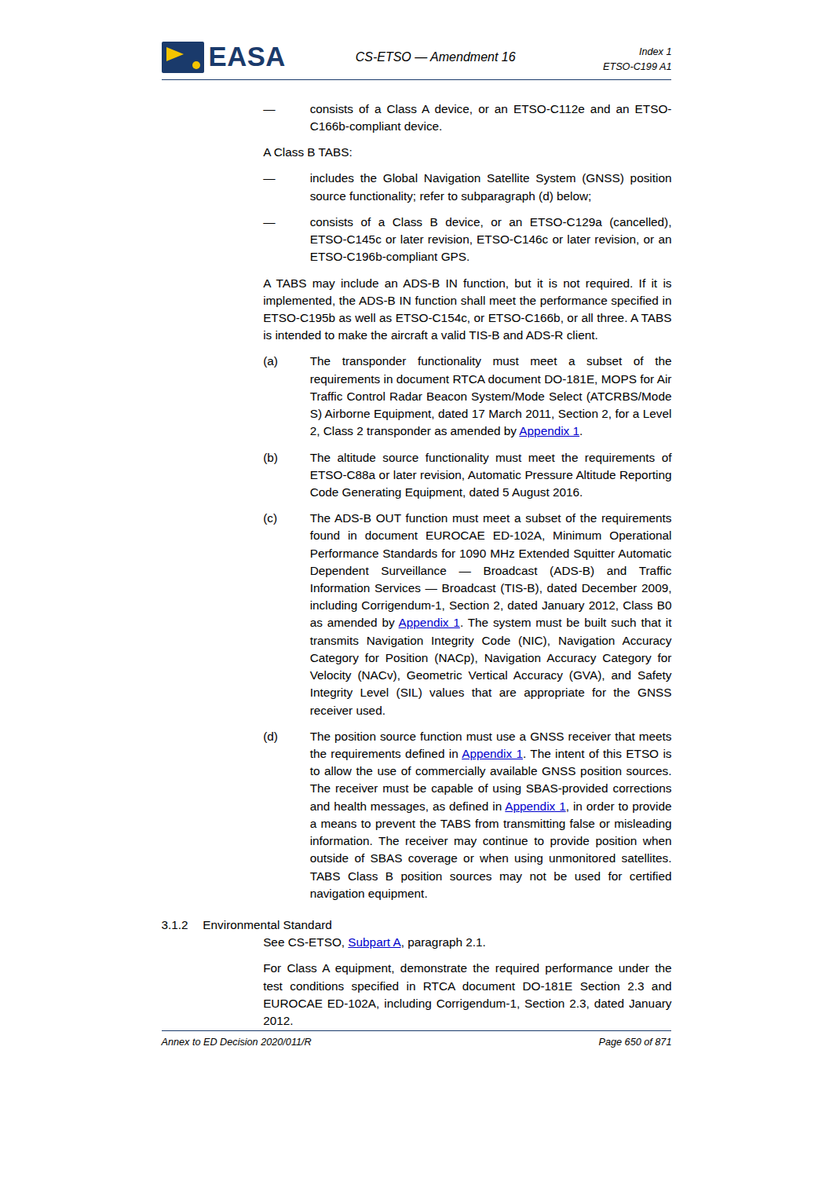EASA
CS-ETSO — Amendment 16
Index 1
ETSO-C199 A1
consists of a Class A device, or an ETSO-C112e and an ETSO-C166b-compliant device.
A Class B TABS:
includes the Global Navigation Satellite System (GNSS) position source functionality; refer to subparagraph (d) below;
consists of a Class B device, or an ETSO-C129a (cancelled), ETSO-C145c or later revision, ETSO-C146c or later revision, or an ETSO-C196b-compliant GPS.
A TABS may include an ADS-B IN function, but it is not required. If it is implemented, the ADS-B IN function shall meet the performance specified in ETSO-C195b as well as ETSO-C154c, or ETSO-C166b, or all three. A TABS is intended to make the aircraft a valid TIS-B and ADS-R client.
(a) The transponder functionality must meet a subset of the requirements in document RTCA document DO-181E, MOPS for Air Traffic Control Radar Beacon System/Mode Select (ATCRBS/Mode S) Airborne Equipment, dated 17 March 2011, Section 2, for a Level 2, Class 2 transponder as amended by Appendix 1.
(b) The altitude source functionality must meet the requirements of ETSO-C88a or later revision, Automatic Pressure Altitude Reporting Code Generating Equipment, dated 5 August 2016.
(c) The ADS-B OUT function must meet a subset of the requirements found in document EUROCAE ED-102A, Minimum Operational Performance Standards for 1090 MHz Extended Squitter Automatic Dependent Surveillance — Broadcast (ADS-B) and Traffic Information Services — Broadcast (TIS-B), dated December 2009, including Corrigendum-1, Section 2, dated January 2012, Class B0 as amended by Appendix 1. The system must be built such that it transmits Navigation Integrity Code (NIC), Navigation Accuracy Category for Position (NACp), Navigation Accuracy Category for Velocity (NACv), Geometric Vertical Accuracy (GVA), and Safety Integrity Level (SIL) values that are appropriate for the GNSS receiver used.
(d) The position source function must use a GNSS receiver that meets the requirements defined in Appendix 1. The intent of this ETSO is to allow the use of commercially available GNSS position sources. The receiver must be capable of using SBAS-provided corrections and health messages, as defined in Appendix 1, in order to provide a means to prevent the TABS from transmitting false or misleading information. The receiver may continue to provide position when outside of SBAS coverage or when using unmonitored satellites. TABS Class B position sources may not be used for certified navigation equipment.
3.1.2 Environmental Standard
See CS-ETSO, Subpart A, paragraph 2.1.
For Class A equipment, demonstrate the required performance under the test conditions specified in RTCA document DO-181E Section 2.3 and EUROCAE ED-102A, including Corrigendum-1, Section 2.3, dated January 2012.
Annex to ED Decision 2020/011/R Page 650 of 871